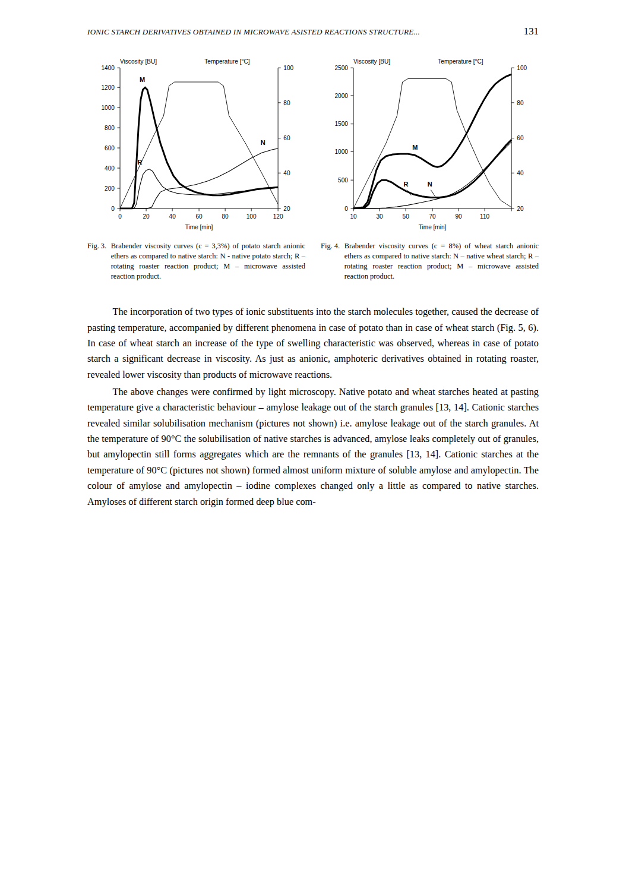IONIC STARCH DERIVATIVES OBTAINED IN MICROWAVE ASISTED REACTIONS STRUCTURE... 131
Viscosity [BU] Temperature [°C] 0 200 400 600 800 1000 1200 1400 20 40 60 80 100 0 20 40 60 80 100 120 Time [min] N M R
Viscosity [BU] Temperature [°C] 0 500 1000 1500 2000 2500 20 40 60 80 100 10 30 50 70 90 110 Time [min] M R N
Fig. 3. Brabender viscosity curves (c = 3,3%) of potato starch anionic ethers as compared to native starch: N - native potato starch; R – rotating roaster reaction product; M – microwave assisted reaction product.
Fig. 4. Brabender viscosity curves (c = 8%) of wheat starch anionic ethers as compared to native starch: N – native wheat starch; R – rotating roaster reaction product; M – microwave assisted reaction product.
The incorporation of two types of ionic substituents into the starch molecules together, caused the decrease of pasting temperature, accompanied by different phenomena in case of potato than in case of wheat starch (Fig. 5, 6). In case of wheat starch an increase of the type of swelling characteristic was observed, whereas in case of potato starch a significant decrease in viscosity. As just as anionic, amphoteric derivatives obtained in rotating roaster, revealed lower viscosity than products of microwave reactions.
The above changes were confirmed by light microscopy. Native potato and wheat starches heated at pasting temperature give a characteristic behaviour – amylose leakage out of the starch granules [13, 14]. Cationic starches revealed similar solubilisation mechanism (pictures not shown) i.e. amylose leakage out of the starch granules. At the temperature of 90°C the solubilisation of native starches is advanced, amylose leaks completely out of granules, but amylopectin still forms aggregates which are the remnants of the granules [13, 14]. Cationic starches at the temperature of 90°C (pictures not shown) formed almost uniform mixture of soluble amylose and amylopectin. The colour of amylose and amylopectin – iodine complexes changed only a little as compared to native starches. Amyloses of different starch origin formed deep blue com-